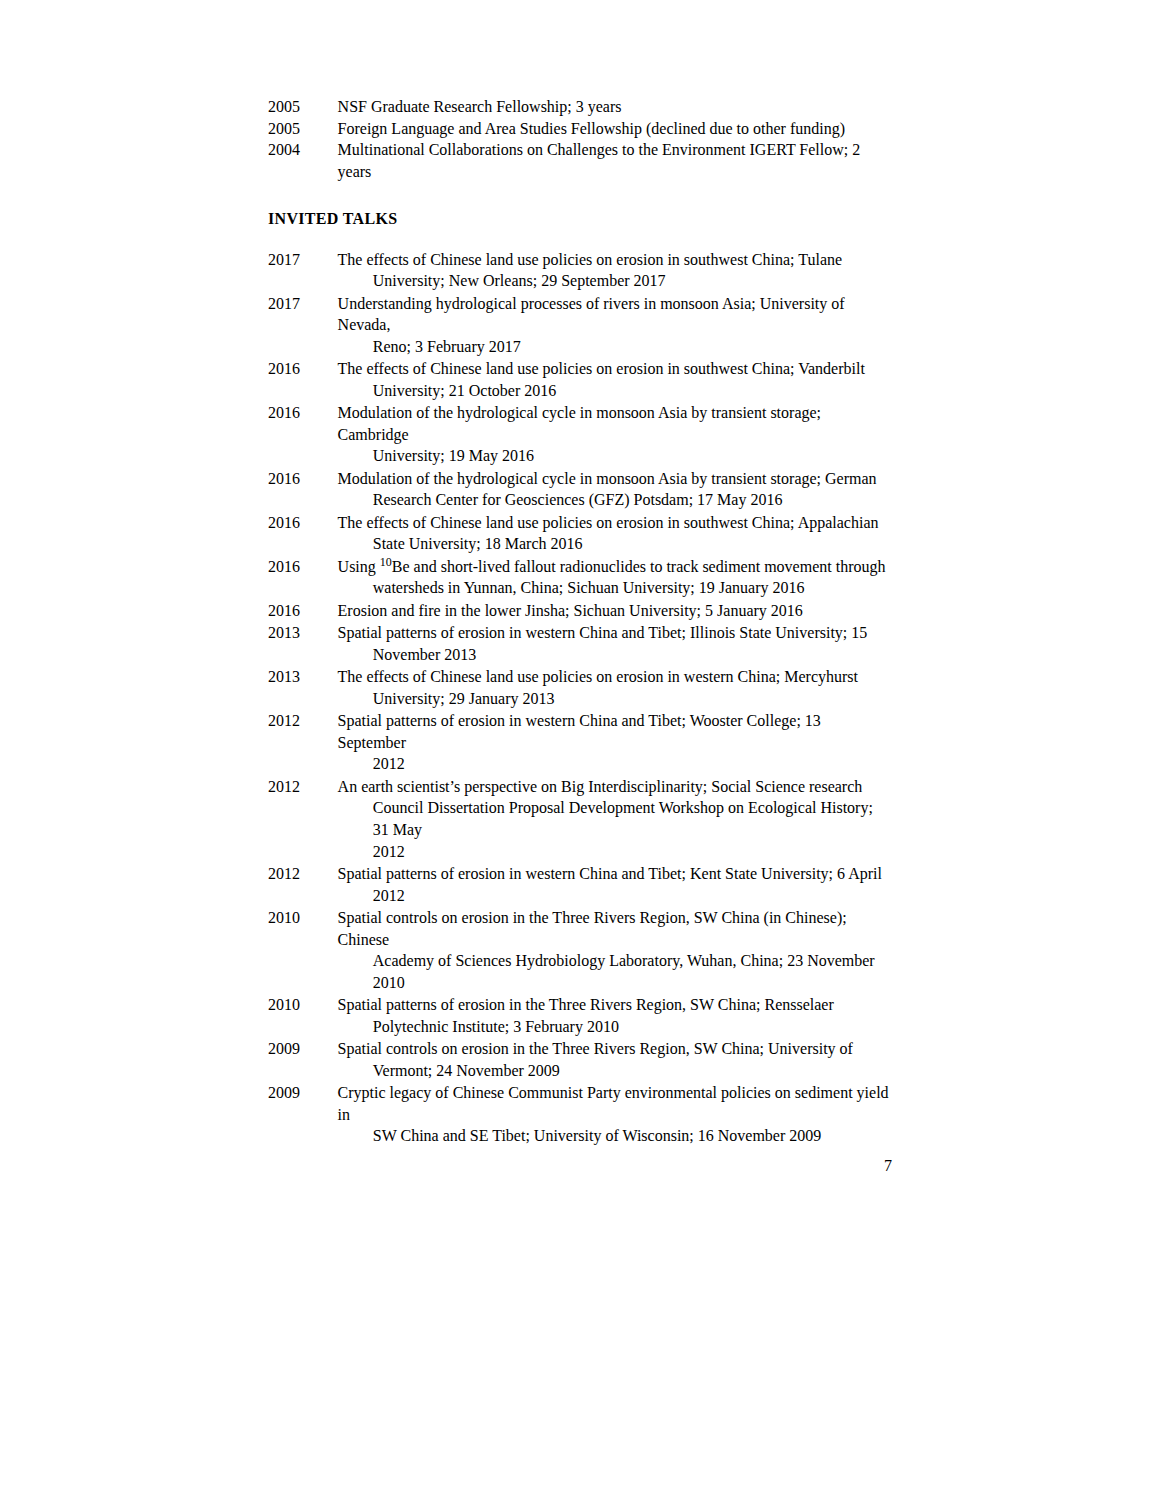2005
NSF Graduate Research Fellowship; 3 years
2005
Foreign Language and Area Studies Fellowship (declined due to other funding)
2004
Multinational Collaborations on Challenges to the Environment IGERT Fellow; 2 years
INVITED TALKS
2017
The effects of Chinese land use policies on erosion in southwest China; Tulane University; New Orleans; 29 September 2017
2017
Understanding hydrological processes of rivers in monsoon Asia; University of Nevada, Reno; 3 February 2017
2016
The effects of Chinese land use policies on erosion in southwest China; Vanderbilt University; 21 October 2016
2016
Modulation of the hydrological cycle in monsoon Asia by transient storage; Cambridge University; 19 May 2016
2016
Modulation of the hydrological cycle in monsoon Asia by transient storage; German Research Center for Geosciences (GFZ) Potsdam; 17 May 2016
2016
The effects of Chinese land use policies on erosion in southwest China; Appalachian State University; 18 March 2016
2016
Using 10Be and short-lived fallout radionuclides to track sediment movement through watersheds in Yunnan, China; Sichuan University; 19 January 2016
2016
Erosion and fire in the lower Jinsha; Sichuan University; 5 January 2016
2013
Spatial patterns of erosion in western China and Tibet; Illinois State University; 15 November 2013
2013
The effects of Chinese land use policies on erosion in western China; Mercyhurst University; 29 January 2013
2012
Spatial patterns of erosion in western China and Tibet; Wooster College; 13 September 2012
2012
An earth scientist’s perspective on Big Interdisciplinarity; Social Science research Council Dissertation Proposal Development Workshop on Ecological History; 31 May 2012
2012
Spatial patterns of erosion in western China and Tibet; Kent State University; 6 April 2012
2010
Spatial controls on erosion in the Three Rivers Region, SW China (in Chinese); Chinese Academy of Sciences Hydrobiology Laboratory, Wuhan, China; 23 November 2010
2010
Spatial patterns of erosion in the Three Rivers Region, SW China; Rensselaer Polytechnic Institute; 3 February 2010
2009
Spatial controls on erosion in the Three Rivers Region, SW China; University of Vermont; 24 November 2009
2009
Cryptic legacy of Chinese Communist Party environmental policies on sediment yield in SW China and SE Tibet; University of Wisconsin; 16 November 2009
7